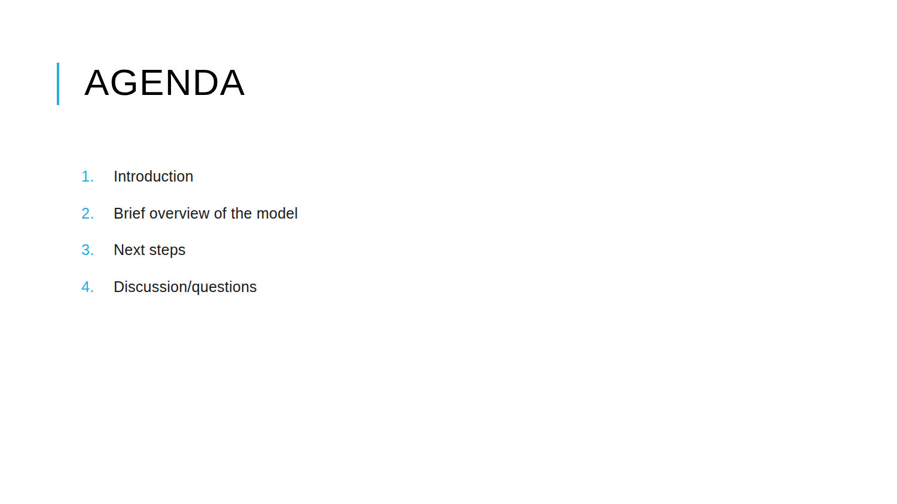Agenda
Introduction
Brief overview of the model
Next steps
Discussion/questions